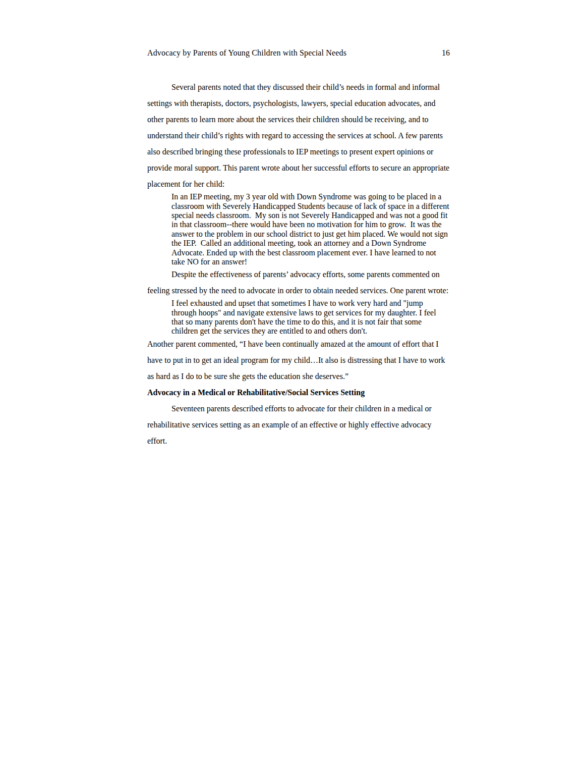Advocacy by Parents of Young Children with Special Needs 16
Several parents noted that they discussed their child’s needs in formal and informal settings with therapists, doctors, psychologists, lawyers, special education advocates, and other parents to learn more about the services their children should be receiving, and to understand their child’s rights with regard to accessing the services at school. A few parents also described bringing these professionals to IEP meetings to present expert opinions or provide moral support. This parent wrote about her successful efforts to secure an appropriate placement for her child:
In an IEP meeting, my 3 year old with Down Syndrome was going to be placed in a classroom with Severely Handicapped Students because of lack of space in a different special needs classroom. My son is not Severely Handicapped and was not a good fit in that classroom--there would have been no motivation for him to grow. It was the answer to the problem in our school district to just get him placed. We would not sign the IEP. Called an additional meeting, took an attorney and a Down Syndrome Advocate. Ended up with the best classroom placement ever. I have learned to not take NO for an answer!
Despite the effectiveness of parents’ advocacy efforts, some parents commented on feeling stressed by the need to advocate in order to obtain needed services. One parent wrote:
I feel exhausted and upset that sometimes I have to work very hard and "jump through hoops" and navigate extensive laws to get services for my daughter. I feel that so many parents don't have the time to do this, and it is not fair that some children get the services they are entitled to and others don't.
Another parent commented, “I have been continually amazed at the amount of effort that I have to put in to get an ideal program for my child…It also is distressing that I have to work as hard as I do to be sure she gets the education she deserves.”
Advocacy in a Medical or Rehabilitative/Social Services Setting
Seventeen parents described efforts to advocate for their children in a medical or rehabilitative services setting as an example of an effective or highly effective advocacy effort.